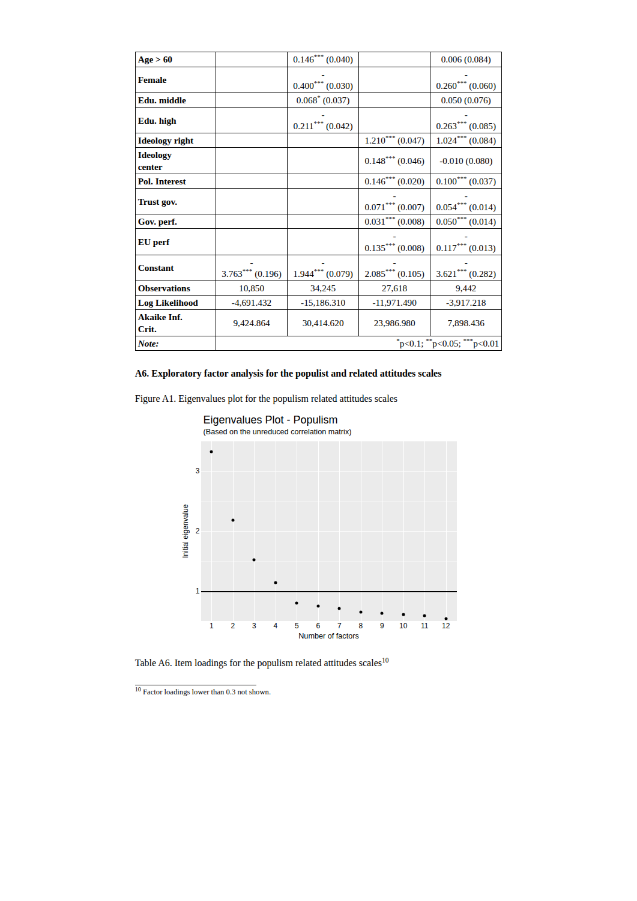| Age > 60 | | 0.146 *** (0.040) | | 0.006 (0.084) |
| Female | | - 0.400 *** (0.030) | | - 0.260 *** (0.060) |
| Edu. middle | | 0.068 * (0.037) | | 0.050 (0.076) |
| Edu. high | | - 0.211 *** (0.042) | | - 0.263 *** (0.085) |
| Ideology right | | | 1.210 *** (0.047) | 1.024 *** (0.084) |
| Ideology center | | | 0.148 *** (0.046) | -0.010 (0.080) |
| Pol. Interest | | | 0.146 *** (0.020) | 0.100 *** (0.037) |
| Trust gov. | | | - 0.071 *** (0.007) | - 0.054 *** (0.014) |
| Gov. perf. | | | 0.031 *** (0.008) | 0.050 *** (0.014) |
| EU perf | | | - 0.135 *** (0.008) | - 0.117 *** (0.013) |
| Constant | - 3.763 *** (0.196) | - 1.944 *** (0.079) | - 2.085 *** (0.105) | - 3.621 *** (0.282) |
| Observations | 10,850 | 34,245 | 27,618 | 9,442 |
| Log Likelihood | -4,691.432 | -15,186.310 | -11,971.490 | -3,917.218 |
| Akaike Inf. Crit. | 9,424.864 | 30,414.620 | 23,986.980 | 7,898.436 |
| Note: | * p<0.1; ** p<0.05; *** p<0.01 |
A6. Exploratory factor analysis for the populist and related attitudes scales
Figure A1. Eigenvalues plot for the populism related attitudes scales
Eigenvalues Plot - Populism
(Based on the unreduced correlation matrix)
Initial eigenvalue
3 2 1
1 2 3 4 5 6 7 8 9 10 11 12
Number of factors
Table A6. Item loadings for the populism related attitudes scales10
10 Factor loadings lower than 0.3 not shown.